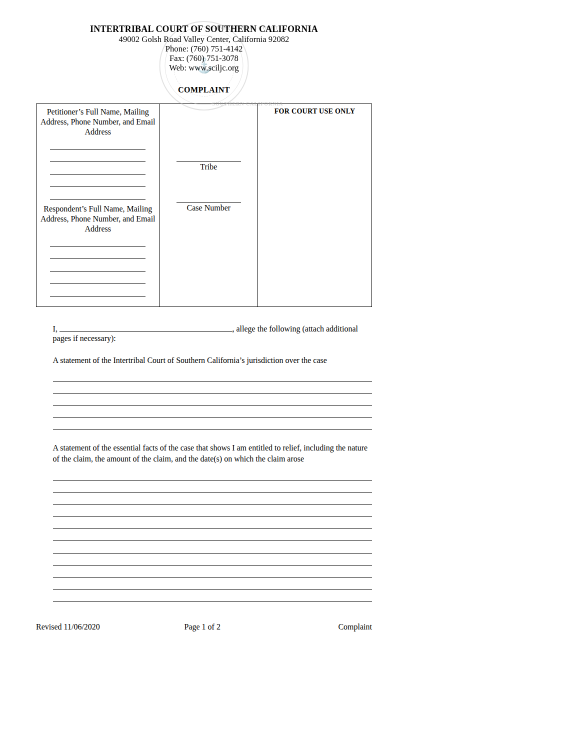INTERTRIBAL COURT SOUTHERN CALIFORNIA
⚓
INTERTRIBAL COURT OF SOUTHERN CALIFORNIA
49002 Golsh Road Valley Center, California 92082
Phone: (760) 751-4142
Fax: (760) 751-3078
Web: www.sciljc.org
COMPLAINT
| Petitioner’s Full Name, Mailing Address, Phone Number, and Email Address Respondent’s Full Name, Mailing Address, Phone Number, and Email Address | Tribe Case Number | FOR COURT USE ONLY |
I, , allege the following (attach additional pages if necessary):
A statement of the Intertribal Court of Southern California’s jurisdiction over the case
A statement of the essential facts of the case that shows I am entitled to relief, including the nature of the claim, the amount of the claim, and the date(s) on which the claim arose
Revised 11/06/2020
Page 1 of 2
Complaint